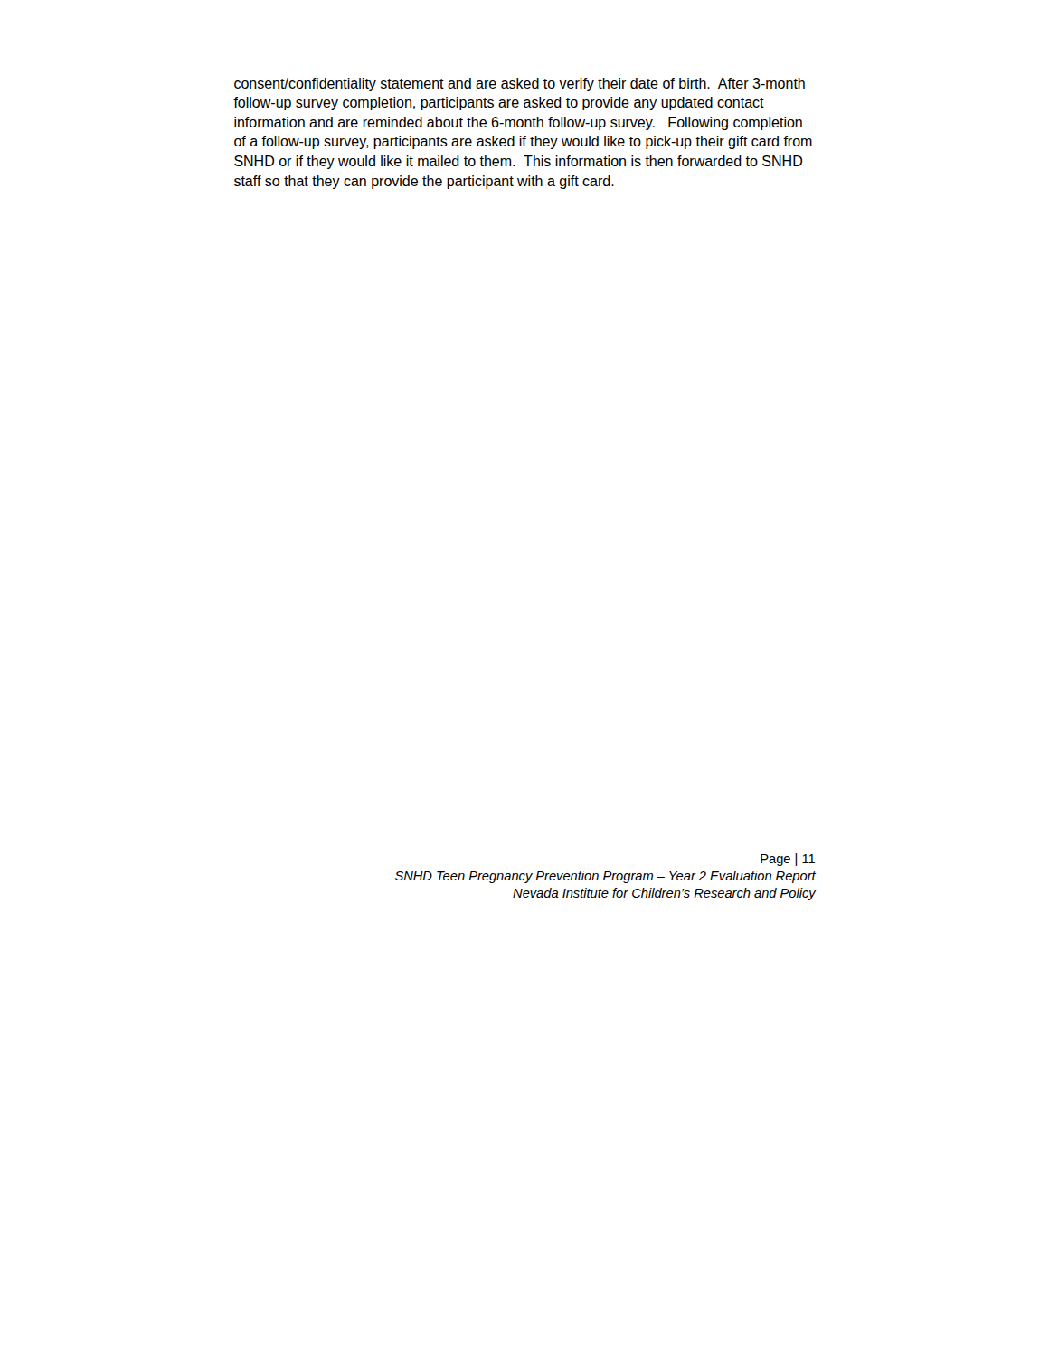consent/confidentiality statement and are asked to verify their date of birth. After 3-month follow-up survey completion, participants are asked to provide any updated contact information and are reminded about the 6-month follow-up survey. Following completion of a follow-up survey, participants are asked if they would like to pick-up their gift card from SNHD or if they would like it mailed to them. This information is then forwarded to SNHD staff so that they can provide the participant with a gift card.
Page | 11
SNHD Teen Pregnancy Prevention Program – Year 2 Evaluation Report
Nevada Institute for Children’s Research and Policy